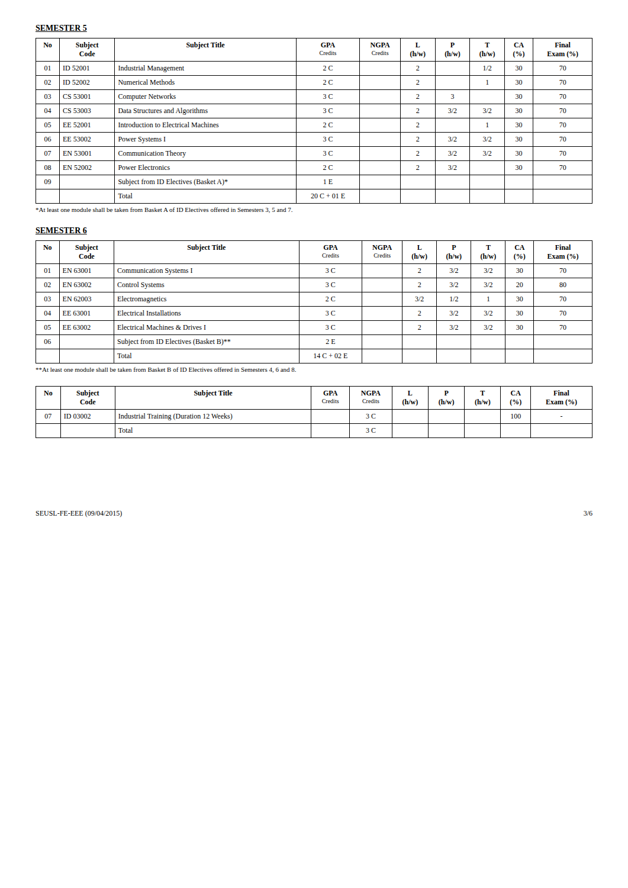SEMESTER 5
| No | Subject Code | Subject Title | GPA Credits | NGPA Credits | L (h/w) | P (h/w) | T (h/w) | CA (%) | Final Exam (%) |
| --- | --- | --- | --- | --- | --- | --- | --- | --- | --- |
| 01 | ID 52001 | Industrial Management | 2 C | | 2 | | 1/2 | 30 | 70 |
| 02 | ID 52002 | Numerical Methods | 2 C | | 2 | | 1 | 30 | 70 |
| 03 | CS 53001 | Computer Networks | 3 C | | 2 | 3 | | 30 | 70 |
| 04 | CS 53003 | Data Structures and Algorithms | 3 C | | 2 | 3/2 | 3/2 | 30 | 70 |
| 05 | EE 52001 | Introduction to Electrical Machines | 2 C | | 2 | | 1 | 30 | 70 |
| 06 | EE 53002 | Power Systems I | 3 C | | 2 | 3/2 | 3/2 | 30 | 70 |
| 07 | EN 53001 | Communication Theory | 3 C | | 2 | 3/2 | 3/2 | 30 | 70 |
| 08 | EN 52002 | Power Electronics | 2 C | | 2 | 3/2 | | 30 | 70 |
| 09 | | Subject from ID Electives (Basket A)* | 1 E | | | | | | |
| | | Total | 20 C + 01 E | | | | | | |
*At least one module shall be taken from Basket A of ID Electives offered in Semesters 3, 5 and 7.
SEMESTER 6
| No | Subject Code | Subject Title | GPA Credits | NGPA Credits | L (h/w) | P (h/w) | T (h/w) | CA (%) | Final Exam (%) |
| --- | --- | --- | --- | --- | --- | --- | --- | --- | --- |
| 01 | EN 63001 | Communication Systems I | 3 C | | 2 | 3/2 | 3/2 | 30 | 70 |
| 02 | EN 63002 | Control Systems | 3 C | | 2 | 3/2 | 3/2 | 20 | 80 |
| 03 | EN 62003 | Electromagnetics | 2 C | | 3/2 | 1/2 | 1 | 30 | 70 |
| 04 | EE 63001 | Electrical Installations | 3 C | | 2 | 3/2 | 3/2 | 30 | 70 |
| 05 | EE 63002 | Electrical Machines & Drives I | 3 C | | 2 | 3/2 | 3/2 | 30 | 70 |
| 06 | | Subject from ID Electives (Basket B)** | 2 E | | | | | | |
| | | Total | 14 C + 02 E | | | | | | |
**At least one module shall be taken from Basket B of ID Electives offered in Semesters 4, 6 and 8.
| No | Subject Code | Subject Title | GPA Credits | NGPA Credits | L (h/w) | P (h/w) | T (h/w) | CA (%) | Final Exam (%) |
| --- | --- | --- | --- | --- | --- | --- | --- | --- | --- |
| 07 | ID 03002 | Industrial Training (Duration 12 Weeks) | | 3 C | | | | 100 | - |
| | | Total | | 3 C | | | | | |
SEUSL-FE-EEE (09/04/2015) 3/6